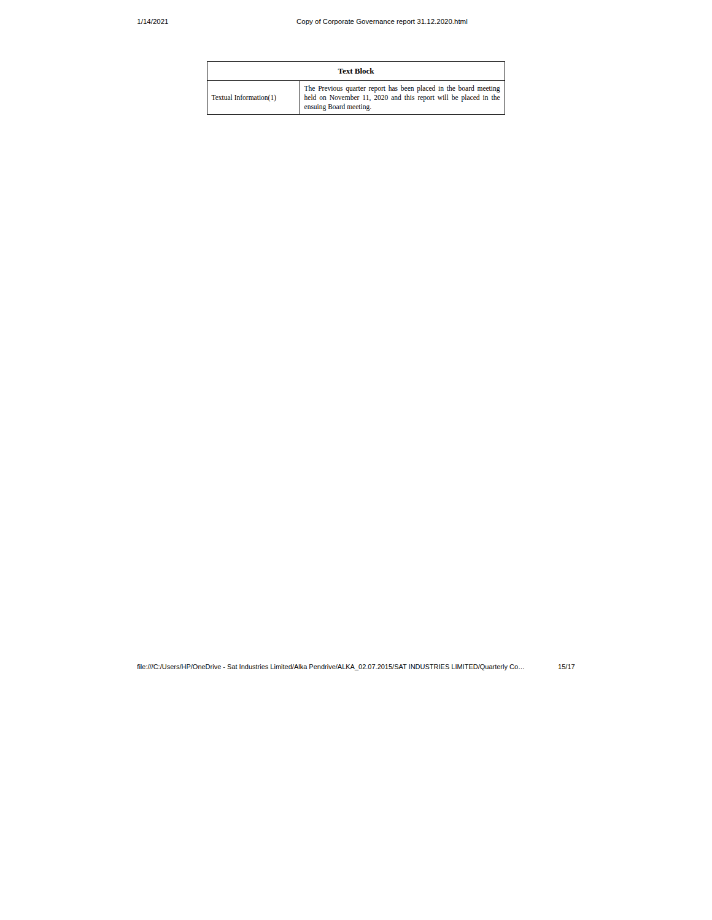1/14/2021
Copy of Corporate Governance report 31.12.2020.html
| Text Block |
| --- |
| Textual Information(1) | The Previous quarter report has been placed in the board meeting held on November 11, 2020 and this report will be placed in the ensuing Board meeting. |
file:///C:/Users/HP/OneDrive - Sat Industries Limited/Alka Pendrive/ALKA_02.07.2015/SAT INDUSTRIES LIMITED/Quarterly Compliance/2020-21/3…
15/17